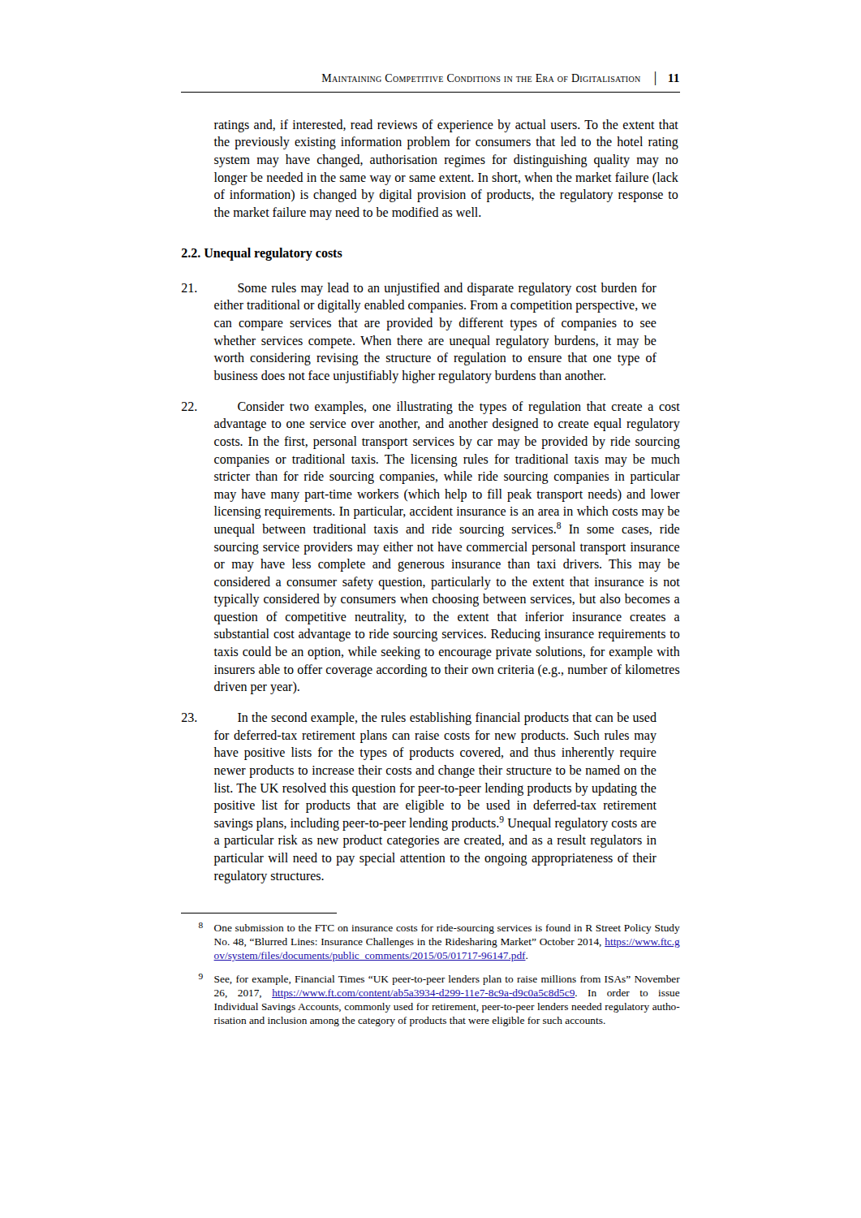Maintaining Competitive Conditions in the Era of Digitalisation│11
ratings and, if interested, read reviews of experience by actual users. To the extent that the previously existing information problem for consumers that led to the hotel rating system may have changed, authorisation regimes for distinguishing quality may no longer be needed in the same way or same extent. In short, when the market failure (lack of information) is changed by digital provision of products, the regulatory response to the market failure may need to be modified as well.
2.2. Unequal regulatory costs
21. Some rules may lead to an unjustified and disparate regulatory cost burden for either traditional or digitally enabled companies. From a competition perspective, we can compare services that are provided by different types of companies to see whether services compete. When there are unequal regulatory burdens, it may be worth considering revising the structure of regulation to ensure that one type of business does not face unjustifiably higher regulatory burdens than another.
22. Consider two examples, one illustrating the types of regulation that create a cost advantage to one service over another, and another designed to create equal regulatory costs. In the first, personal transport services by car may be provided by ride sourcing companies or traditional taxis. The licensing rules for traditional taxis may be much stricter than for ride sourcing companies, while ride sourcing companies in particular may have many part-time workers (which help to fill peak transport needs) and lower licensing requirements. In particular, accident insurance is an area in which costs may be unequal between traditional taxis and ride sourcing services.8 In some cases, ride sourcing service providers may either not have commercial personal transport insurance or may have less complete and generous insurance than taxi drivers. This may be considered a consumer safety question, particularly to the extent that insurance is not typically considered by consumers when choosing between services, but also becomes a question of competitive neutrality, to the extent that inferior insurance creates a substantial cost advantage to ride sourcing services. Reducing insurance requirements to taxis could be an option, while seeking to encourage private solutions, for example with insurers able to offer coverage according to their own criteria (e.g., number of kilometres driven per year).
23. In the second example, the rules establishing financial products that can be used for deferred-tax retirement plans can raise costs for new products. Such rules may have positive lists for the types of products covered, and thus inherently require newer products to increase their costs and change their structure to be named on the list. The UK resolved this question for peer-to-peer lending products by updating the positive list for products that are eligible to be used in deferred-tax retirement savings plans, including peer-to-peer lending products.9 Unequal regulatory costs are a particular risk as new product categories are created, and as a result regulators in particular will need to pay special attention to the ongoing appropriateness of their regulatory structures.
8 One submission to the FTC on insurance costs for ride-sourcing services is found in R Street Policy Study No. 48, “Blurred Lines: Insurance Challenges in the Ridesharing Market” October 2014, https://www.ftc.gov/system/files/documents/public_comments/2015/05/01717-96147.pdf.
9 See, for example, Financial Times “UK peer-to-peer lenders plan to raise millions from ISAs” November 26, 2017, https://www.ft.com/content/ab5a3934-d299-11e7-8c9a-d9c0a5c8d5c9. In order to issue Individual Savings Accounts, commonly used for retirement, peer-to-peer lenders needed regulatory authorisation and inclusion among the category of products that were eligible for such accounts.